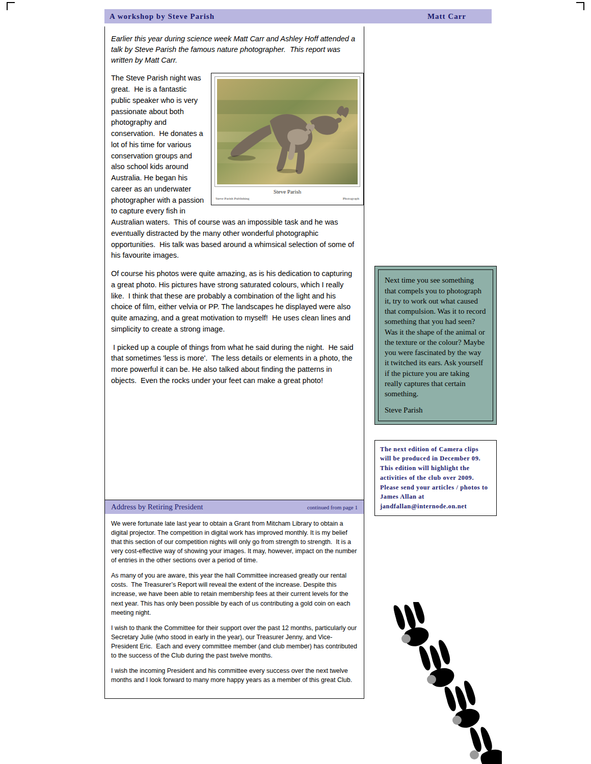A workshop by Steve Parish Matt Carr
Earlier this year during science week Matt Carr and Ashley Hoff attended a talk by Steve Parish the famous nature photographer. This report was written by Matt Carr.
Steve Parish
Steve Parish Publishing Photograph
The Steve Parish night was great. He is a fantastic public speaker who is very passionate about both photography and conservation. He donates a lot of his time for various conservation groups and also school kids around Australia. He began his career as an underwater photographer with a passion to capture every fish in Australian waters. This of course was an impossible task and he was eventually distracted by the many other wonderful photographic opportunities. His talk was based around a whimsical selection of some of his favourite images.
Of course his photos were quite amazing, as is his dedication to capturing a great photo. His pictures have strong saturated colours, which I really like. I think that these are probably a combination of the light and his choice of film, either velvia or PP. The landscapes he displayed were also quite amazing, and a great motivation to myself! He uses clean lines and simplicity to create a strong image.
I picked up a couple of things from what he said during the night. He said that sometimes 'less is more'. The less details or elements in a photo, the more powerful it can be. He also talked about finding the patterns in objects. Even the rocks under your feet can make a great photo!
Address by Retiring President continued from page 1
We were fortunate late last year to obtain a Grant from Mitcham Library to obtain a digital projector. The competition in digital work has improved monthly. It is my belief that this section of our competition nights will only go from strength to strength. It is a very cost-effective way of showing your images. It may, however, impact on the number of entries in the other sections over a period of time.
As many of you are aware, this year the hall Committee increased greatly our rental costs. The Treasurer’s Report will reveal the extent of the increase. Despite this increase, we have been able to retain membership fees at their current levels for the next year. This has only been possible by each of us contributing a gold coin on each meeting night.
I wish to thank the Committee for their support over the past 12 months, particularly our Secretary Julie (who stood in early in the year), our Treasurer Jenny, and Vice-President Eric. Each and every committee member (and club member) has contributed to the success of the Club during the past twelve months.
I wish the incoming President and his committee every success over the next twelve months and I look forward to many more happy years as a member of this great Club.
Next time you see something that compels you to photograph it, try to work out what caused that compulsion. Was it to record something that you had seen? Was it the shape of the animal or the texture or the colour? Maybe you were fascinated by the way it twitched its ears. Ask yourself if the picture you are taking really captures that certain something.
Steve Parish
The next edition of Camera clips will be produced in December 09. This edition will highlight the activities of the club over 2009. Please send your articles / photos to James Allan at jandfallan@internode.on.net